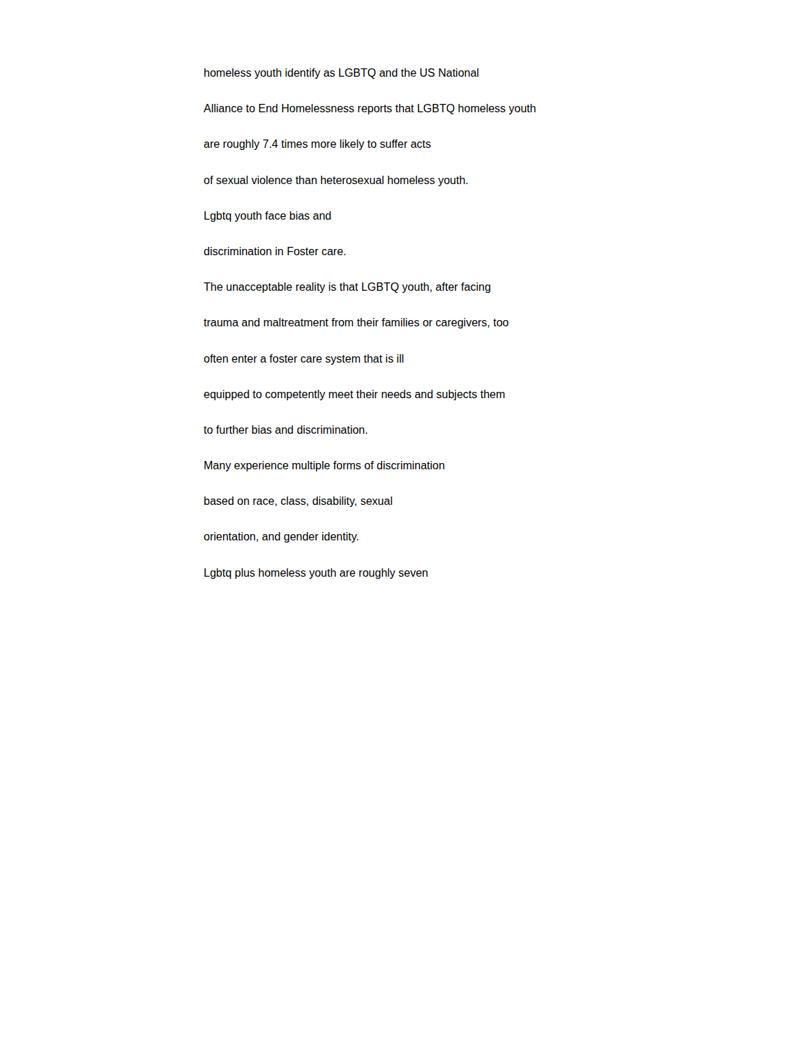homeless youth identify as LGBTQ and the US National
Alliance to End Homelessness reports that LGBTQ homeless youth
are roughly 7.4 times more likely to suffer acts
of sexual violence than heterosexual homeless youth.
Lgbtq youth face bias and
discrimination in Foster care.
The unacceptable reality is that LGBTQ youth, after facing
trauma and maltreatment from their families or caregivers, too
often enter a foster care system that is ill
equipped to competently meet their needs and subjects them
to further bias and discrimination.
Many experience multiple forms of discrimination
based on race, class, disability, sexual
orientation, and gender identity.
Lgbtq plus homeless youth are roughly seven